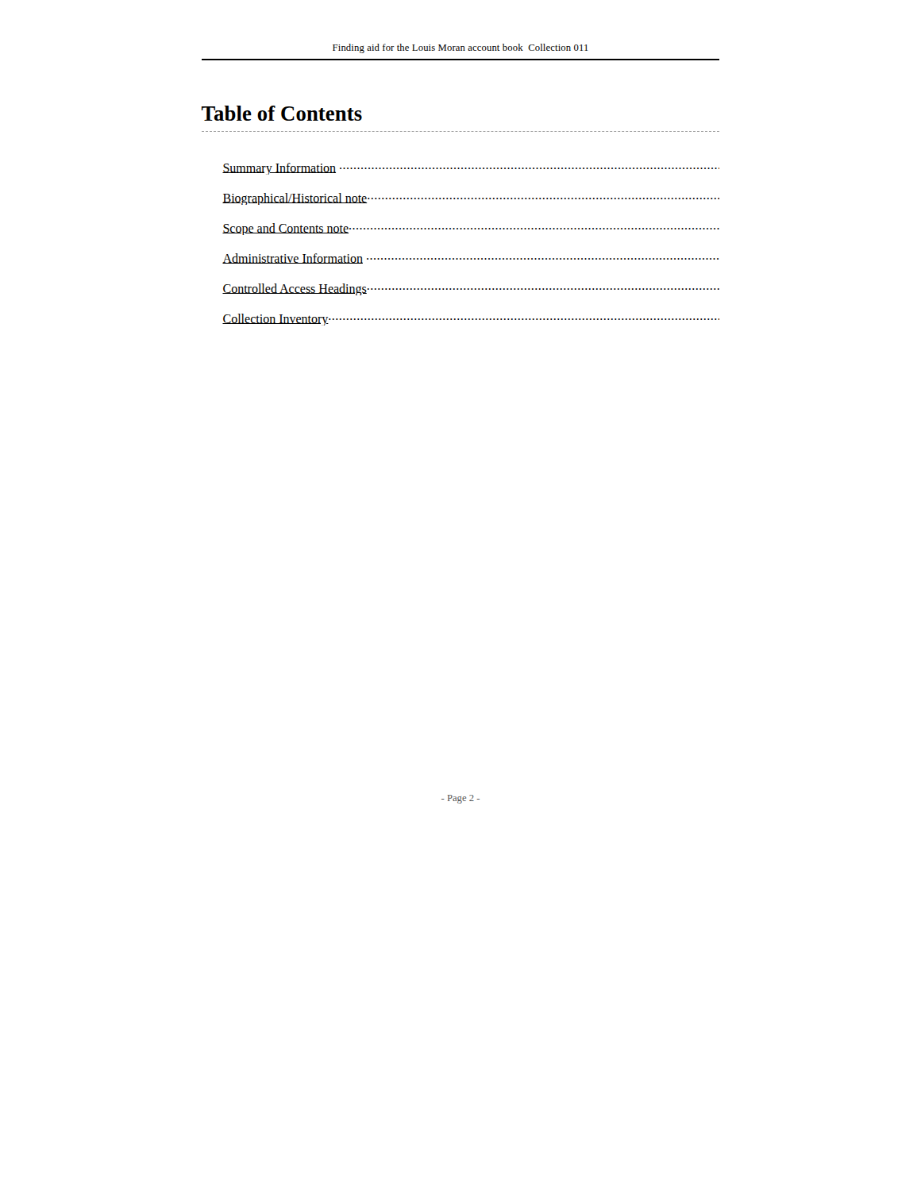Finding aid for the Louis Moran account book Collection 011
Table of Contents
Summary Information ............................................................................................................................. 3
Biographical/Historical note............................................................................................................. 4
Scope and Contents note................................................................................................................. 5
Administrative Information ................................................................................................................. 5
Controlled Access Headings............................................................................................................. 5
Collection Inventory......................................................................................................................... 6
- Page 2 -